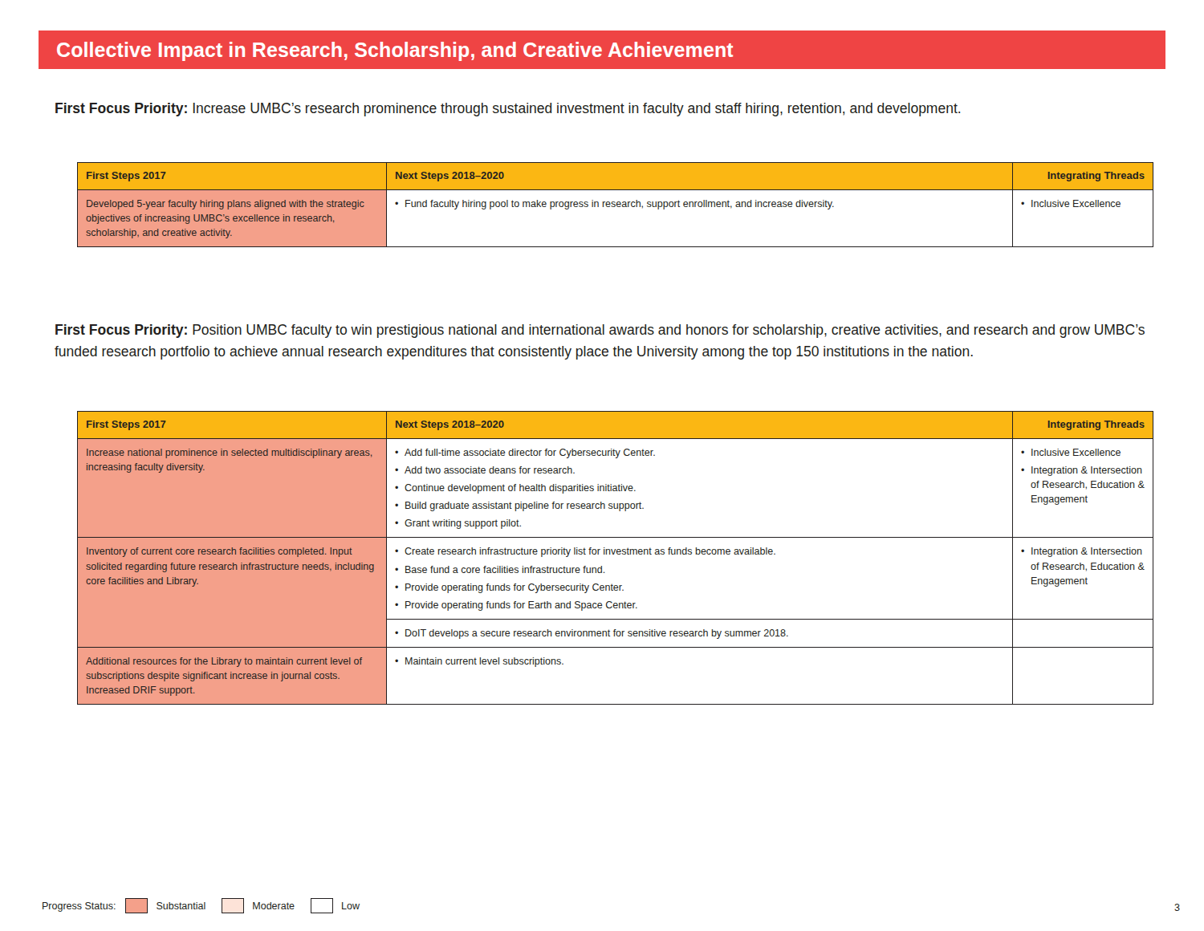Collective Impact in Research, Scholarship, and Creative Achievement
First Focus Priority: Increase UMBC’s research prominence through sustained investment in faculty and staff hiring, retention, and development.
| First Steps 2017 | Next Steps 2018–2020 | Integrating Threads |
| --- | --- | --- |
| Developed 5-year faculty hiring plans aligned with the strategic objectives of increasing UMBC’s excellence in research, scholarship, and creative activity. | Fund faculty hiring pool to make progress in research, support enrollment, and increase diversity. | Inclusive Excellence |
First Focus Priority: Position UMBC faculty to win prestigious national and international awards and honors for scholarship, creative activities, and research and grow UMBC’s funded research portfolio to achieve annual research expenditures that consistently place the University among the top 150 institutions in the nation.
| First Steps 2017 | Next Steps 2018–2020 | Integrating Threads |
| --- | --- | --- |
| Increase national prominence in selected multidisciplinary areas, increasing faculty diversity. | Add full-time associate director for Cybersecurity Center. Add two associate deans for research. Continue development of health disparities initiative. Build graduate assistant pipeline for research support. Grant writing support pilot. | Inclusive Excellence Integration & Intersection of Research, Education & Engagement |
| Inventory of current core research facilities completed. Input solicited regarding future research infrastructure needs, including core facilities and Library. | Create research infrastructure priority list for investment as funds become available. Base fund a core facilities infrastructure fund. Provide operating funds for Cybersecurity Center. Provide operating funds for Earth and Space Center. | Integration & Intersection of Research, Education & Engagement |
| DoIT develops a secure research environment for sensitive research by summer 2018. | |
| Additional resources for the Library to maintain current level of subscriptions despite significant increase in journal costs. Increased DRIF support. | Maintain current level subscriptions. | |
Progress Status: Substantial Moderate Low
3